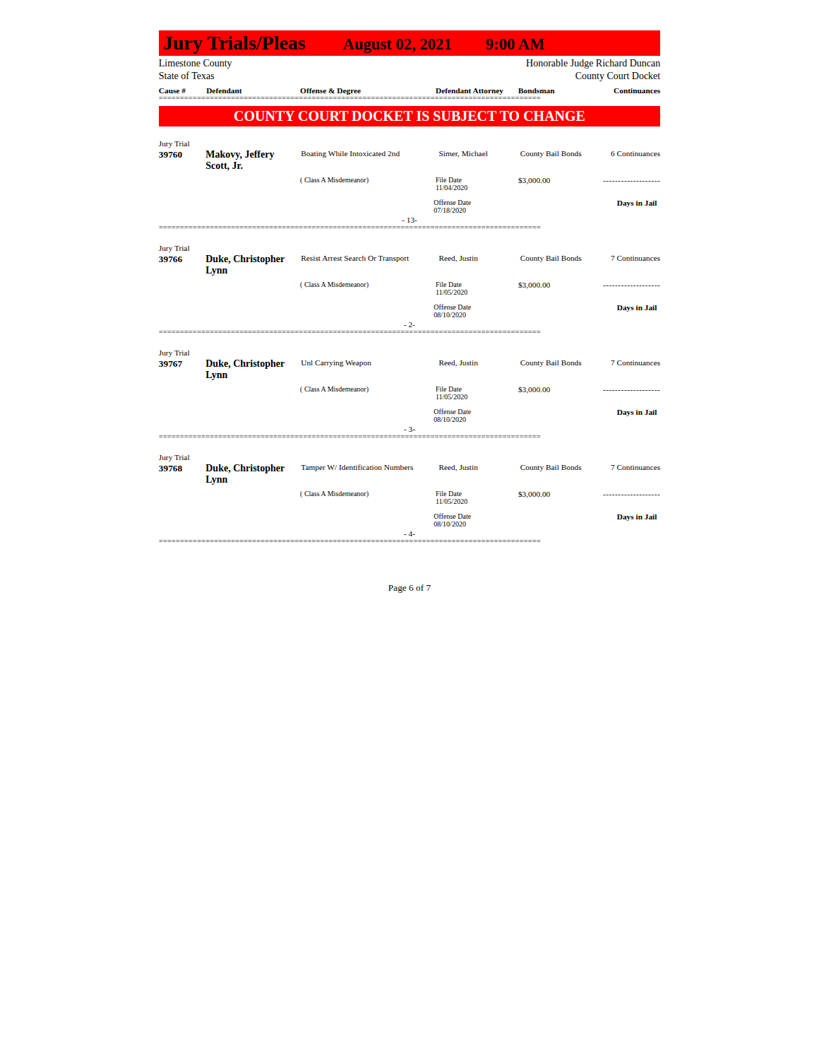Jury Trials/Pleas August 02, 2021 9:00 AM
Limestone County
State of Texas
Honorable Judge Richard Duncan
County Court Docket
Cause #
Defendant
Offense & Degree
Defendant Attorney
Bondsman
Continuances
==========================================================================================
COUNTY COURT DOCKET IS SUBJECT TO CHANGE
Jury Trial
39760
Makovy, Jeffery Scott, Jr.
Boating While Intoxicated 2nd
Simer, Michael
County Bail Bonds
6 Continuances
( Class A Misdemeanor)
File Date
11/04/2020
$3,000.00
-------------------
Offense Date
07/18/2020
Days in Jail
- 13-
==========================================================================================
Jury Trial
39766
Duke, Christopher Lynn
Resist Arrest Search Or Transport
Reed, Justin
County Bail Bonds
7 Continuances
( Class A Misdemeanor)
File Date
11/05/2020
$3,000.00
-------------------
Offense Date
08/10/2020
Days in Jail
- 2-
==========================================================================================
Jury Trial
39767
Duke, Christopher Lynn
Unl Carrying Weapon
Reed, Justin
County Bail Bonds
7 Continuances
( Class A Misdemeanor)
File Date
11/05/2020
$3,000.00
-------------------
Offense Date
08/10/2020
Days in Jail
- 3-
==========================================================================================
Jury Trial
39768
Duke, Christopher Lynn
Tamper W/ Identification Numbers
Reed, Justin
County Bail Bonds
7 Continuances
( Class A Misdemeanor)
File Date
11/05/2020
$3,000.00
-------------------
Offense Date
08/10/2020
Days in Jail
- 4-
==========================================================================================
Page 6 of 7